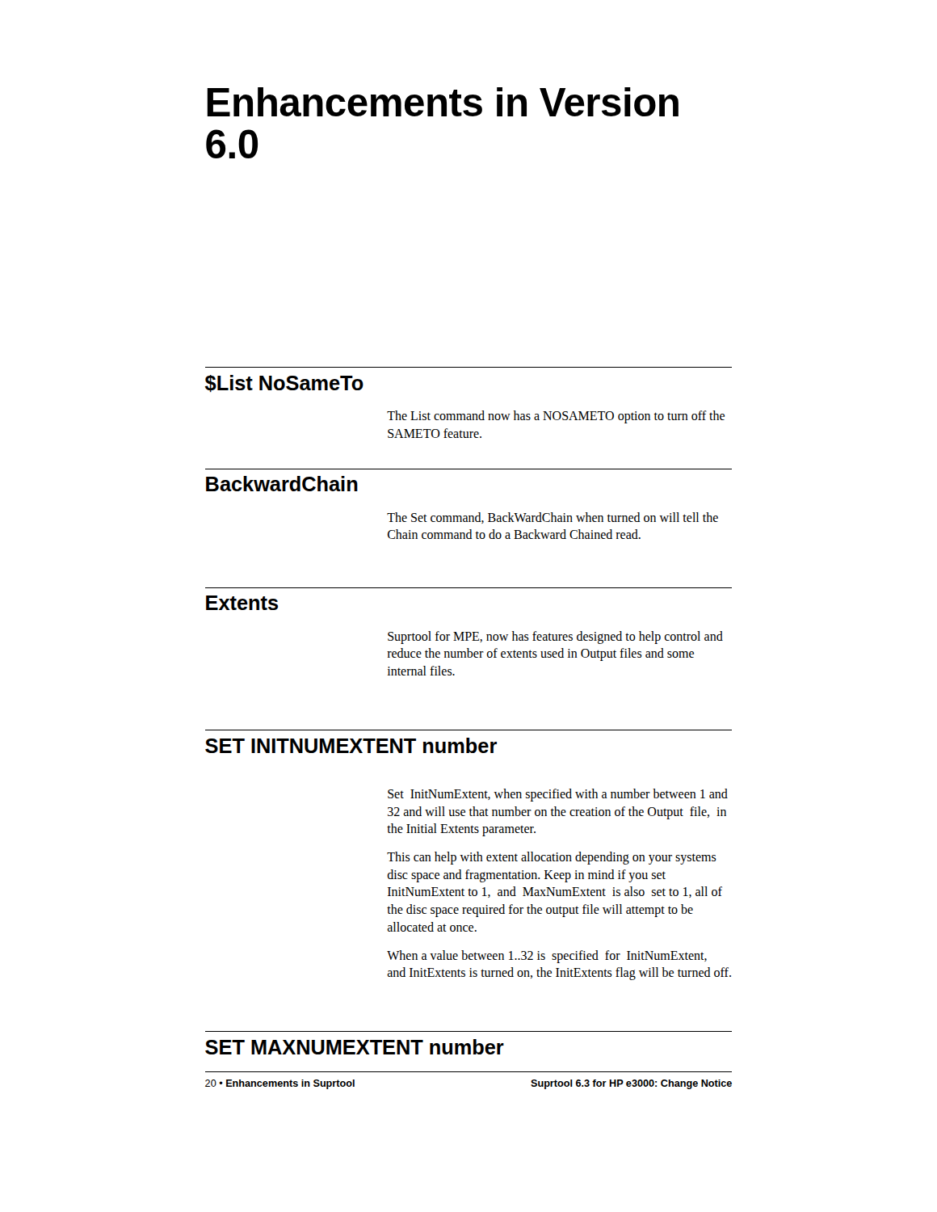Enhancements in Version 6.0
$List NoSameTo
The List command now has a NOSAMETO option to turn off the SAMETO feature.
BackwardChain
The Set command, BackWardChain when turned on will tell the Chain command to do a Backward Chained read.
Extents
Suprtool for MPE, now has features designed to help control and reduce the number of extents used in Output files and some internal files.
SET INITNUMEXTENT number
Set InitNumExtent, when specified with a number between 1 and 32 and will use that number on the creation of the Output file, in the Initial Extents parameter.
This can help with extent allocation depending on your systems disc space and fragmentation. Keep in mind if you set InitNumExtent to 1, and MaxNumExtent is also set to 1, all of the disc space required for the output file will attempt to be allocated at once.
When a value between 1..32 is specified for InitNumExtent, and InitExtents is turned on, the InitExtents flag will be turned off.
SET MAXNUMEXTENT number
20 • Enhancements in Suprtool
Suprtool 6.3 for HP e3000: Change Notice